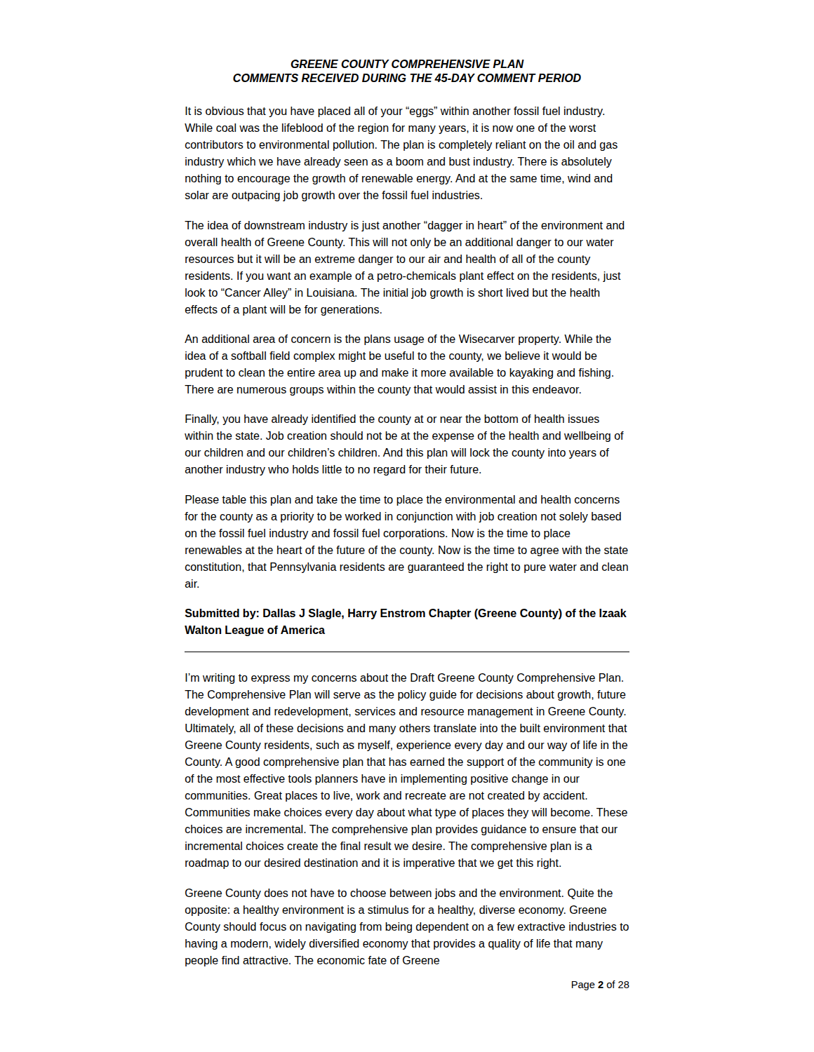GREENE COUNTY COMPREHENSIVE PLAN COMMENTS RECEIVED DURING THE 45-DAY COMMENT PERIOD
It is obvious that you have placed all of your “eggs” within another fossil fuel industry. While coal was the lifeblood of the region for many years, it is now one of the worst contributors to environmental pollution. The plan is completely reliant on the oil and gas industry which we have already seen as a boom and bust industry. There is absolutely nothing to encourage the growth of renewable energy. And at the same time, wind and solar are outpacing job growth over the fossil fuel industries.
The idea of downstream industry is just another “dagger in heart” of the environment and overall health of Greene County. This will not only be an additional danger to our water resources but it will be an extreme danger to our air and health of all of the county residents. If you want an example of a petro-chemicals plant effect on the residents, just look to “Cancer Alley” in Louisiana. The initial job growth is short lived but the health effects of a plant will be for generations.
An additional area of concern is the plans usage of the Wisecarver property. While the idea of a softball field complex might be useful to the county, we believe it would be prudent to clean the entire area up and make it more available to kayaking and fishing. There are numerous groups within the county that would assist in this endeavor.
Finally, you have already identified the county at or near the bottom of health issues within the state. Job creation should not be at the expense of the health and wellbeing of our children and our children’s children. And this plan will lock the county into years of another industry who holds little to no regard for their future.
Please table this plan and take the time to place the environmental and health concerns for the county as a priority to be worked in conjunction with job creation not solely based on the fossil fuel industry and fossil fuel corporations. Now is the time to place renewables at the heart of the future of the county. Now is the time to agree with the state constitution, that Pennsylvania residents are guaranteed the right to pure water and clean air.
Submitted by: Dallas J Slagle, Harry Enstrom Chapter (Greene County) of the Izaak Walton League of America
I’m writing to express my concerns about the Draft Greene County Comprehensive Plan. The Comprehensive Plan will serve as the policy guide for decisions about growth, future development and redevelopment, services and resource management in Greene County. Ultimately, all of these decisions and many others translate into the built environment that Greene County residents, such as myself, experience every day and our way of life in the County. A good comprehensive plan that has earned the support of the community is one of the most effective tools planners have in implementing positive change in our communities. Great places to live, work and recreate are not created by accident. Communities make choices every day about what type of places they will become. These choices are incremental. The comprehensive plan provides guidance to ensure that our incremental choices create the final result we desire. The comprehensive plan is a roadmap to our desired destination and it is imperative that we get this right.
Greene County does not have to choose between jobs and the environment. Quite the opposite: a healthy environment is a stimulus for a healthy, diverse economy. Greene County should focus on navigating from being dependent on a few extractive industries to having a modern, widely diversified economy that provides a quality of life that many people find attractive. The economic fate of Greene
Page 2 of 28